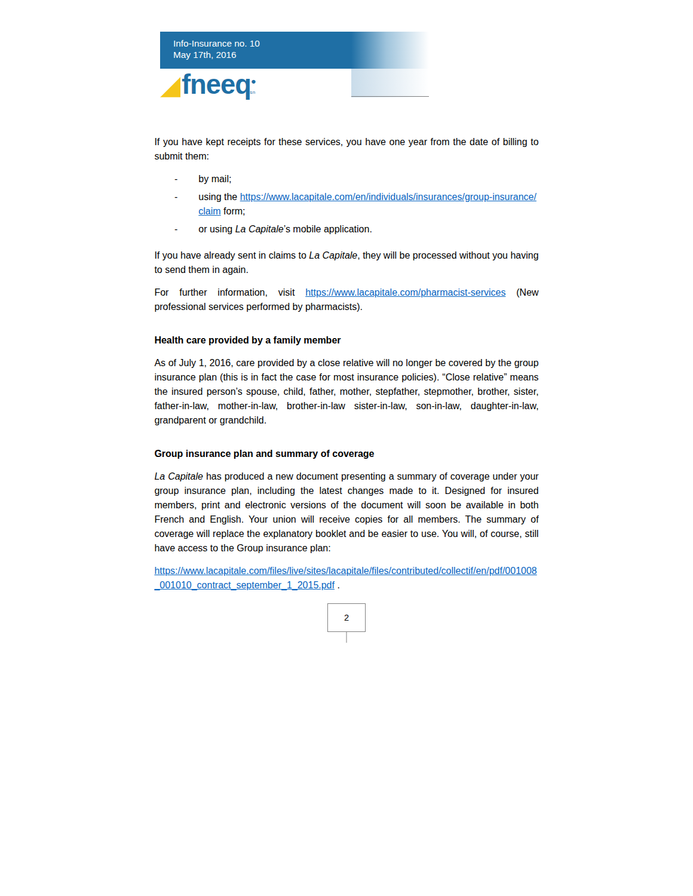Info-Insurance no. 10
May 17th, 2016
fneeq●
csn
If you have kept receipts for these services, you have one year from the date of billing to submit them:
by mail;
using the https://www.lacapitale.com/en/individuals/insurances/group-insurance/claim form;
or using La Capitale’s mobile application.
If you have already sent in claims to La Capitale, they will be processed without you having to send them in again.
For further information, visit https://www.lacapitale.com/pharmacist-services (New professional services performed by pharmacists).
Health care provided by a family member
As of July 1, 2016, care provided by a close relative will no longer be covered by the group insurance plan (this is in fact the case for most insurance policies). “Close relative” means the insured person’s spouse, child, father, mother, stepfather, stepmother, brother, sister, father-in-law, mother-in-law, brother-in-law sister-in-law, son-in-law, daughter-in-law, grandparent or grandchild.
Group insurance plan and summary of coverage
La Capitale has produced a new document presenting a summary of coverage under your group insurance plan, including the latest changes made to it. Designed for insured members, print and electronic versions of the document will soon be available in both French and English. Your union will receive copies for all members. The summary of coverage will replace the explanatory booklet and be easier to use. You will, of course, still have access to the Group insurance plan:
https://www.lacapitale.com/files/live/sites/lacapitale/files/contributed/collectif/en/pdf/001008_001010_contract_september_1_2015.pdf .
2